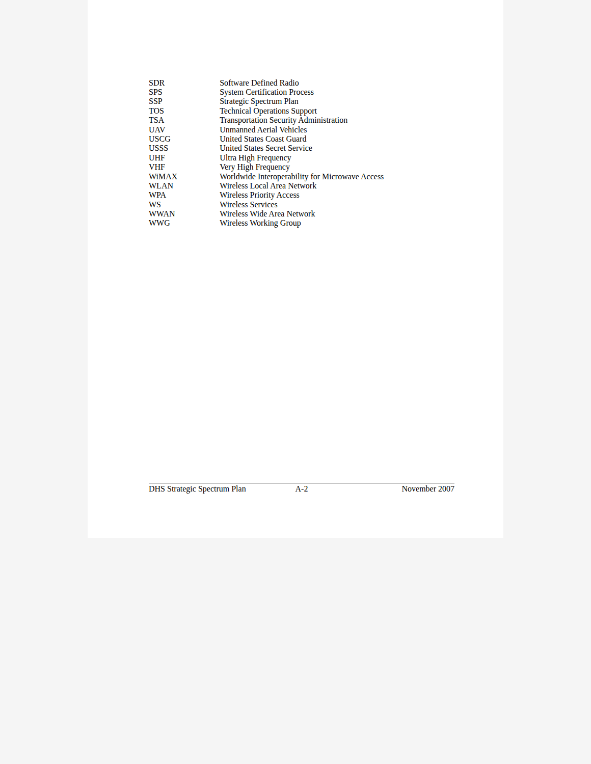SDR
Software Defined Radio
SPS
System Certification Process
SSP
Strategic Spectrum Plan
TOS
Technical Operations Support
TSA
Transportation Security Administration
UAV
Unmanned Aerial Vehicles
USCG
United States Coast Guard
USSS
United States Secret Service
UHF
Ultra High Frequency
VHF
Very High Frequency
WiMAX
Worldwide Interoperability for Microwave Access
WLAN
Wireless Local Area Network
WPA
Wireless Priority Access
WS
Wireless Services
WWAN
Wireless Wide Area Network
WWG
Wireless Working Group
DHS Strategic Spectrum Plan
A-2
November 2007